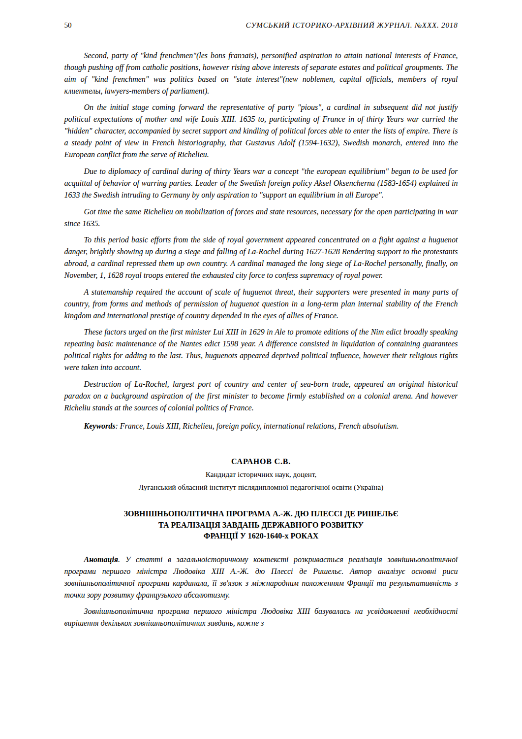50 СУМСЬКИЙ ІСТОРИКО-АРХІВНИЙ ЖУРНАЛ. №XXX. 2018
Second, party of "kind frenchmen"(les bons franзais), personified aspiration to attain national interests of France, though pushing off from catholic positions, however rising above interests of separate estates and political groupments. The aim of "kind frenchmen" was politics based on "state interest"(new noblemen, capital officials, members of royal клиентелы, lawyers-members of parliament).
On the initial stage coming forward the representative of party "pious", a cardinal in subsequent did not justify political expectations of mother and wife Louis XIII. 1635 to, participating of France in of thirty Years war carried the "hidden" character, accompanied by secret support and kindling of political forces able to enter the lists of empire. There is a steady point of view in French historiography, that Gustavus Adolf (1594-1632), Swedish monarch, entered into the European conflict from the serve of Richelieu.
Due to diplomacy of cardinal during of thirty Years war a concept "the european equilibrium" began to be used for acquittal of behavior of warring parties. Leader of the Swedish foreign policy Aksel Oksencherna (1583-1654) explained in 1633 the Swedish intruding to Germany by only aspiration to "support an equilibrium in all Europe".
Got time the same Richelieu on mobilization of forces and state resources, necessary for the open participating in war since 1635.
To this period basic efforts from the side of royal government appeared concentrated on a fight against a huguenot danger, brightly showing up during a siege and falling of La-Rochel during 1627-1628 Rendering support to the protestants abroad, a cardinal repressed them up own country. A cardinal managed the long siege of La-Rochel personally, finally, on November, 1, 1628 royal troops entered the exhausted city force to confess supremacy of royal power.
A statemanship required the account of scale of huguenot threat, their supporters were presented in many parts of country, from forms and methods of permission of huguenot question in a long-term plan internal stability of the French kingdom and international prestige of country depended in the eyes of allies of France.
These factors urged on the first minister Lui XIII in 1629 in Ale to promote editions of the Nim edict broadly speaking repeating basic maintenance of the Nantes edict 1598 year. A difference consisted in liquidation of containing guarantees political rights for adding to the last. Thus, huguenots appeared deprived political influence, however their religious rights were taken into account.
Destruction of La-Rochel, largest port of country and center of sea-born trade, appeared an original historical paradox on a background aspiration of the first minister to become firmly established on a colonial arena. And however Richeliu stands at the sources of colonial politics of France.
Keywords: France, Louis XIII, Richelieu, foreign policy, international relations, French absolutism.
САРАНОВ С.В.
Кандидат історичних наук, доцент,
Луганський обласний інститут післядипломної педагогічної освіти (Україна)
ЗОВНІШНЬОПОЛІТИЧНА ПРОГРАМА А.-Ж. ДЮ ПЛЕССІ ДЕ РИШЕЛЬЄ
ТА РЕАЛІЗАЦІЯ ЗАВДАНЬ ДЕРЖАВНОГО РОЗВИТКУ
ФРАНЦІЇ У 1620-1640-х РОКАХ
Анотація. У статті в загальноісторичному контексті розкривається реалізація зовнішньополітичної програми першого міністра Людовіка XIII А.-Ж. дю Плессі де Ришельє. Автор аналізує основні риси зовнішньополітичної програми кардинала, її зв'язок з міжнародним положенням Франції та результативність з точки зору розвитку французького абсолютизму.
Зовнішньополітична програма першого міністра Людовіка XIII базувалась на усвідомленні необхідності вирішення декількох зовнішньополітичних завдань, кожне з